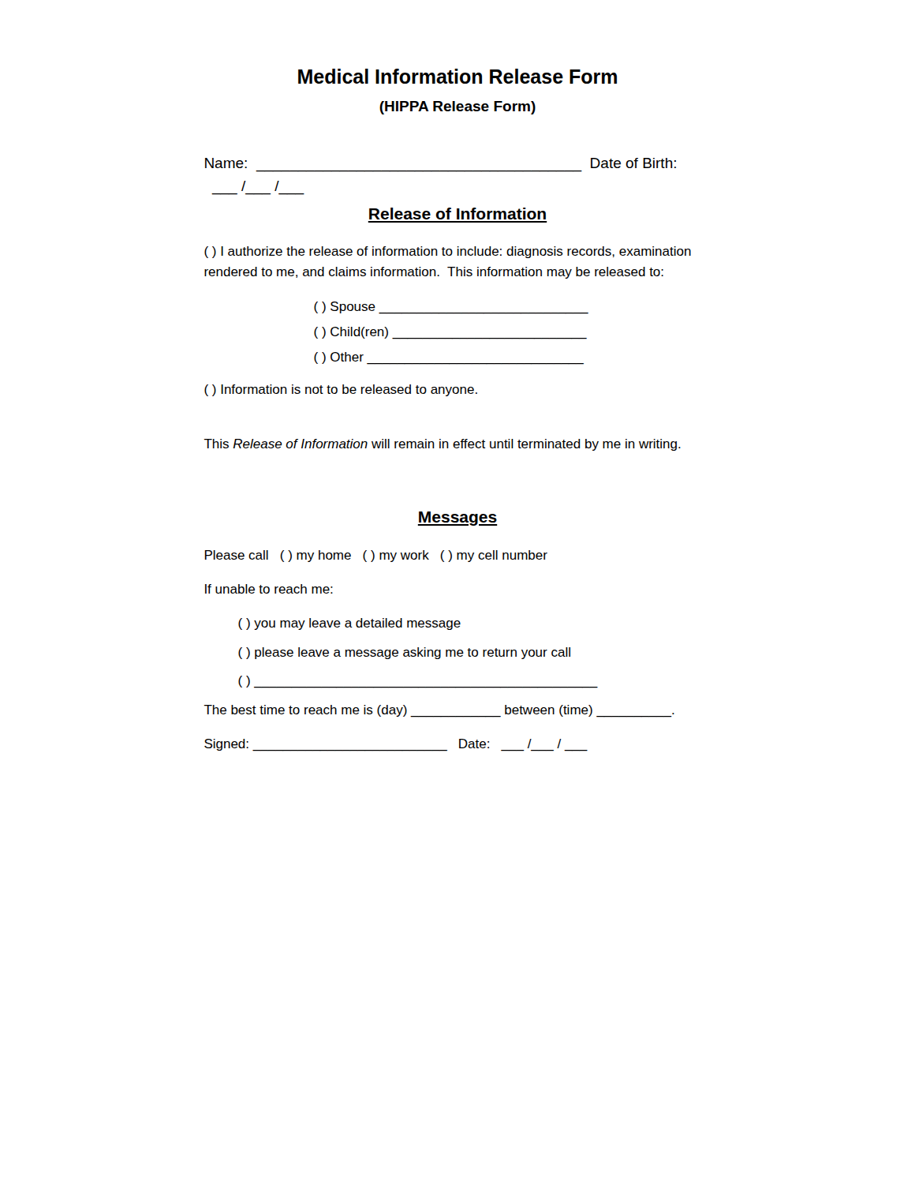Medical Information Release Form
(HIPPA Release Form)
Name: _______________________________________ Date of Birth: ___ /___ /___
Release of Information
( ) I authorize the release of information to include: diagnosis records, examination rendered to me, and claims information. This information may be released to:
( ) Spouse ____________________________
( ) Child(ren) __________________________
( ) Other _____________________________
( ) Information is not to be released to anyone.
This Release of Information will remain in effect until terminated by me in writing.
Messages
Please call ( ) my home ( ) my work ( ) my cell number
If unable to reach me:
( ) you may leave a detailed message
( ) please leave a message asking me to return your call
( ) ______________________________________________
The best time to reach me is (day) ____________ between (time) __________.
Signed: __________________________ Date: ___ /___ / ___